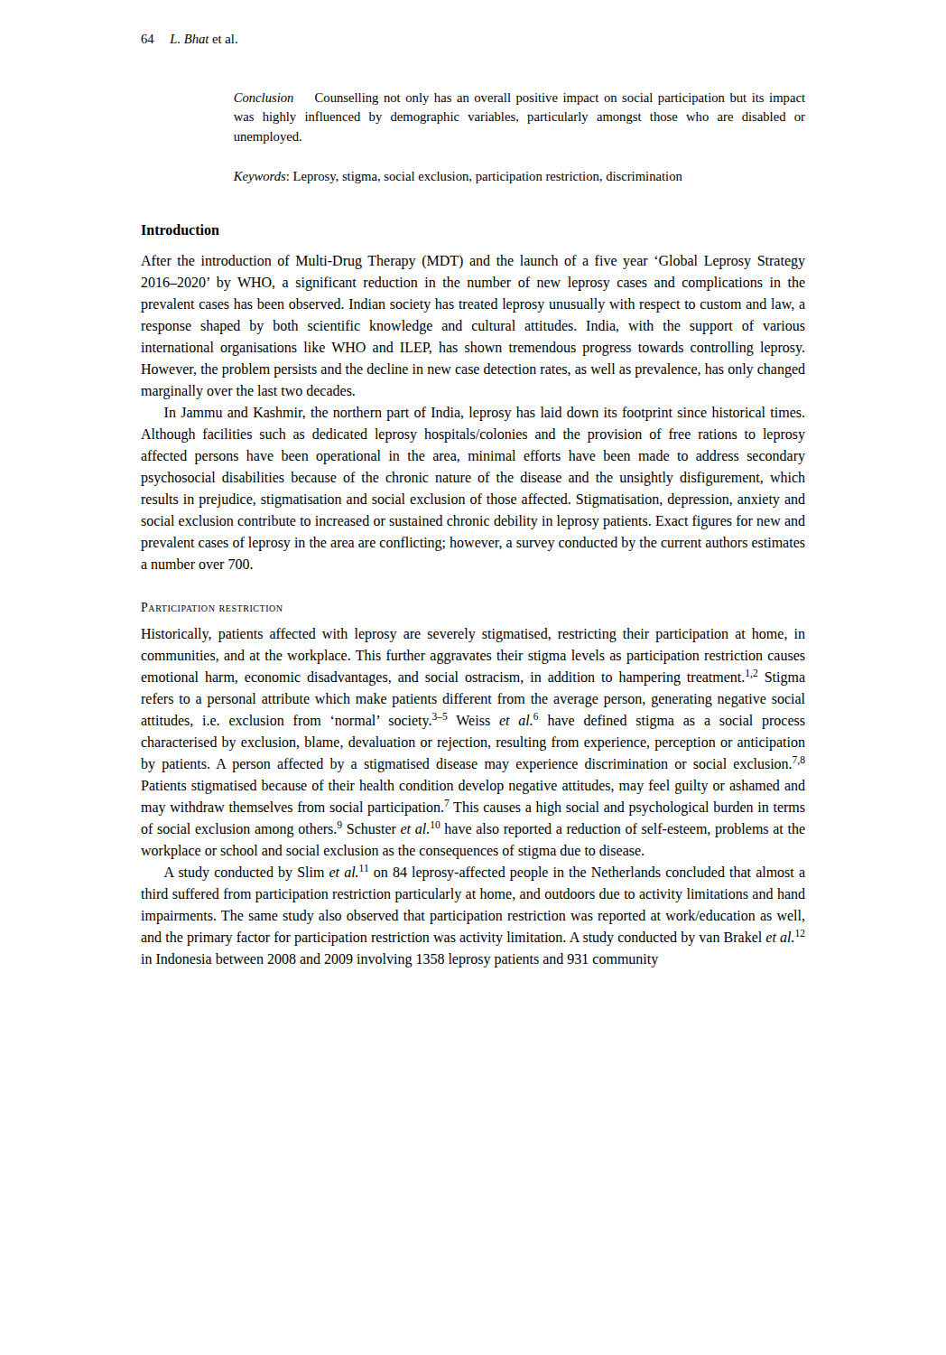64 L. Bhat et al.
Conclusion Counselling not only has an overall positive impact on social participation but its impact was highly influenced by demographic variables, particularly amongst those who are disabled or unemployed.
Keywords: Leprosy, stigma, social exclusion, participation restriction, discrimination
Introduction
After the introduction of Multi-Drug Therapy (MDT) and the launch of a five year ‘Global Leprosy Strategy 2016–2020’ by WHO, a significant reduction in the number of new leprosy cases and complications in the prevalent cases has been observed. Indian society has treated leprosy unusually with respect to custom and law, a response shaped by both scientific knowledge and cultural attitudes. India, with the support of various international organisations like WHO and ILEP, has shown tremendous progress towards controlling leprosy. However, the problem persists and the decline in new case detection rates, as well as prevalence, has only changed marginally over the last two decades.
In Jammu and Kashmir, the northern part of India, leprosy has laid down its footprint since historical times. Although facilities such as dedicated leprosy hospitals/colonies and the provision of free rations to leprosy affected persons have been operational in the area, minimal efforts have been made to address secondary psychosocial disabilities because of the chronic nature of the disease and the unsightly disfigurement, which results in prejudice, stigmatisation and social exclusion of those affected. Stigmatisation, depression, anxiety and social exclusion contribute to increased or sustained chronic debility in leprosy patients. Exact figures for new and prevalent cases of leprosy in the area are conflicting; however, a survey conducted by the current authors estimates a number over 700.
Participation restriction
Historically, patients affected with leprosy are severely stigmatised, restricting their participation at home, in communities, and at the workplace. This further aggravates their stigma levels as participation restriction causes emotional harm, economic disadvantages, and social ostracism, in addition to hampering treatment.1,2 Stigma refers to a personal attribute which make patients different from the average person, generating negative social attitudes, i.e. exclusion from ‘normal’ society.3–5 Weiss et al.6 have defined stigma as a social process characterised by exclusion, blame, devaluation or rejection, resulting from experience, perception or anticipation by patients. A person affected by a stigmatised disease may experience discrimination or social exclusion.7,8 Patients stigmatised because of their health condition develop negative attitudes, may feel guilty or ashamed and may withdraw themselves from social participation.7 This causes a high social and psychological burden in terms of social exclusion among others.9 Schuster et al.10 have also reported a reduction of self-esteem, problems at the workplace or school and social exclusion as the consequences of stigma due to disease.
A study conducted by Slim et al.11 on 84 leprosy-affected people in the Netherlands concluded that almost a third suffered from participation restriction particularly at home, and outdoors due to activity limitations and hand impairments. The same study also observed that participation restriction was reported at work/education as well, and the primary factor for participation restriction was activity limitation. A study conducted by van Brakel et al.12 in Indonesia between 2008 and 2009 involving 1358 leprosy patients and 931 community